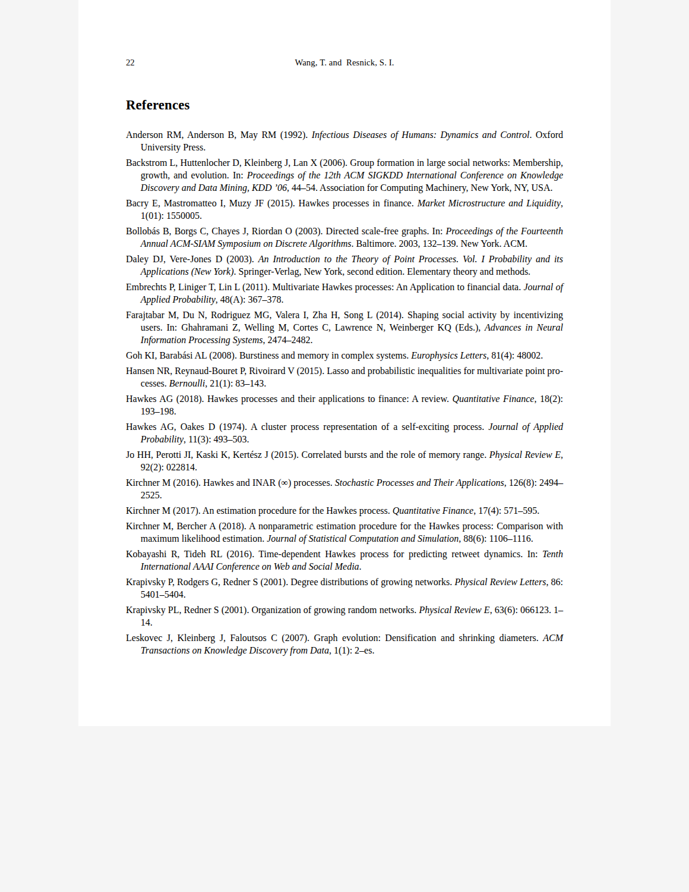22
Wang, T. and Resnick, S. I.
References
Anderson RM, Anderson B, May RM (1992). Infectious Diseases of Humans: Dynamics and Control. Oxford University Press.
Backstrom L, Huttenlocher D, Kleinberg J, Lan X (2006). Group formation in large social networks: Membership, growth, and evolution. In: Proceedings of the 12th ACM SIGKDD International Conference on Knowledge Discovery and Data Mining, KDD ’06, 44–54. Association for Computing Machinery, New York, NY, USA.
Bacry E, Mastromatteo I, Muzy JF (2015). Hawkes processes in finance. Market Microstructure and Liquidity, 1(01): 1550005.
Bollobás B, Borgs C, Chayes J, Riordan O (2003). Directed scale-free graphs. In: Proceedings of the Fourteenth Annual ACM-SIAM Symposium on Discrete Algorithms. Baltimore. 2003, 132–139. New York. ACM.
Daley DJ, Vere-Jones D (2003). An Introduction to the Theory of Point Processes. Vol. I Probability and its Applications (New York). Springer-Verlag, New York, second edition. Elementary theory and methods.
Embrechts P, Liniger T, Lin L (2011). Multivariate Hawkes processes: An Application to financial data. Journal of Applied Probability, 48(A): 367–378.
Farajtabar M, Du N, Rodriguez MG, Valera I, Zha H, Song L (2014). Shaping social activity by incentivizing users. In: Ghahramani Z, Welling M, Cortes C, Lawrence N, Weinberger KQ (Eds.), Advances in Neural Information Processing Systems, 2474–2482.
Goh KI, Barabási AL (2008). Burstiness and memory in complex systems. Europhysics Letters, 81(4): 48002.
Hansen NR, Reynaud-Bouret P, Rivoirard V (2015). Lasso and probabilistic inequalities for multivariate point processes. Bernoulli, 21(1): 83–143.
Hawkes AG (2018). Hawkes processes and their applications to finance: A review. Quantitative Finance, 18(2): 193–198.
Hawkes AG, Oakes D (1974). A cluster process representation of a self-exciting process. Journal of Applied Probability, 11(3): 493–503.
Jo HH, Perotti JI, Kaski K, Kertész J (2015). Correlated bursts and the role of memory range. Physical Review E, 92(2): 022814.
Kirchner M (2016). Hawkes and INAR (∞) processes. Stochastic Processes and Their Applications, 126(8): 2494–2525.
Kirchner M (2017). An estimation procedure for the Hawkes process. Quantitative Finance, 17(4): 571–595.
Kirchner M, Bercher A (2018). A nonparametric estimation procedure for the Hawkes process: Comparison with maximum likelihood estimation. Journal of Statistical Computation and Simulation, 88(6): 1106–1116.
Kobayashi R, Tideh RL (2016). Time-dependent Hawkes process for predicting retweet dynamics. In: Tenth International AAAI Conference on Web and Social Media.
Krapivsky P, Rodgers G, Redner S (2001). Degree distributions of growing networks. Physical Review Letters, 86: 5401–5404.
Krapivsky PL, Redner S (2001). Organization of growing random networks. Physical Review E, 63(6): 066123. 1–14.
Leskovec J, Kleinberg J, Faloutsos C (2007). Graph evolution: Densification and shrinking diameters. ACM Transactions on Knowledge Discovery from Data, 1(1): 2–es.